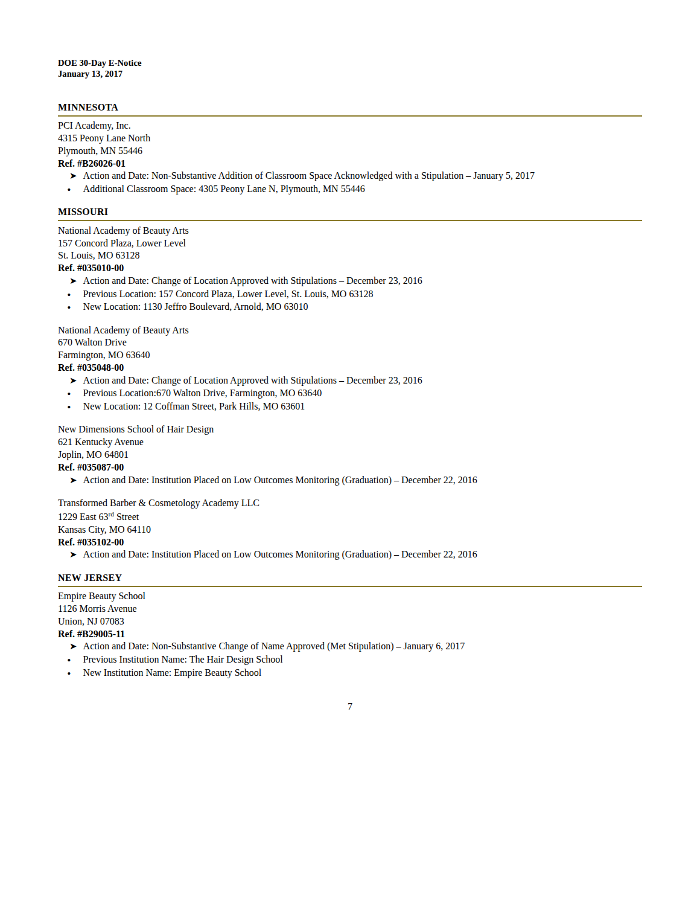DOE 30-Day E-Notice
January 13, 2017
MINNESOTA
PCI Academy, Inc.
4315 Peony Lane North
Plymouth, MN 55446
Ref. #B26026-01
Action and Date: Non-Substantive Addition of Classroom Space Acknowledged with a Stipulation – January 5, 2017
Additional Classroom Space: 4305 Peony Lane N, Plymouth, MN 55446
MISSOURI
National Academy of Beauty Arts
157 Concord Plaza, Lower Level
St. Louis, MO 63128
Ref. #035010-00
Action and Date: Change of Location Approved with Stipulations – December 23, 2016
Previous Location: 157 Concord Plaza, Lower Level, St. Louis, MO 63128
New Location: 1130 Jeffro Boulevard, Arnold, MO 63010
National Academy of Beauty Arts
670 Walton Drive
Farmington, MO 63640
Ref. #035048-00
Action and Date: Change of Location Approved with Stipulations – December 23, 2016
Previous Location:670 Walton Drive, Farmington, MO 63640
New Location: 12 Coffman Street, Park Hills, MO 63601
New Dimensions School of Hair Design
621 Kentucky Avenue
Joplin, MO 64801
Ref. #035087-00
Action and Date: Institution Placed on Low Outcomes Monitoring (Graduation) – December 22, 2016
Transformed Barber & Cosmetology Academy LLC
1229 East 63rd Street
Kansas City, MO 64110
Ref. #035102-00
Action and Date: Institution Placed on Low Outcomes Monitoring (Graduation) – December 22, 2016
NEW JERSEY
Empire Beauty School
1126 Morris Avenue
Union, NJ 07083
Ref. #B29005-11
Action and Date: Non-Substantive Change of Name Approved (Met Stipulation) – January 6, 2017
Previous Institution Name: The Hair Design School
New Institution Name: Empire Beauty School
7